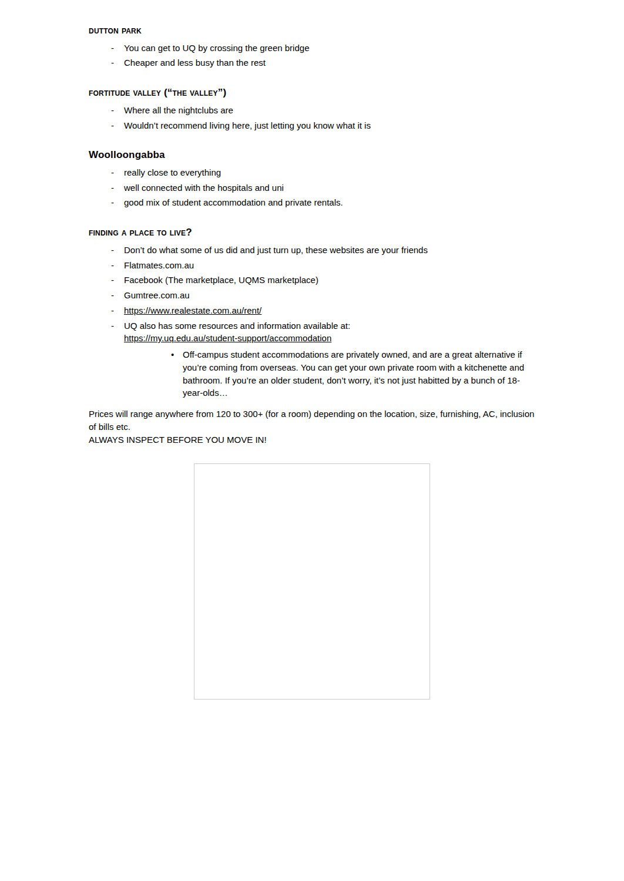Dutton Park
You can get to UQ by crossing the green bridge
Cheaper and less busy than the rest
Fortitude Valley (“The Valley”)
Where all the nightclubs are
Wouldn’t recommend living here, just letting you know what it is
Woolloongabba
really close to everything
well connected with the hospitals and uni
good mix of student accommodation and private rentals.
Finding a place to live?
Don’t do what some of us did and just turn up, these websites are your friends
Flatmates.com.au
Facebook (The marketplace, UQMS marketplace)
Gumtree.com.au
https://www.realestate.com.au/rent/
UQ also has some resources and information available at:
https://my.uq.edu.au/student-support/accommodation
Off-campus student accommodations are privately owned, and are a great alternative if you’re coming from overseas. You can get your own private room with a kitchenette and bathroom. If you’re an older student, don’t worry, it’s not just habitted by a bunch of 18-year-olds…
Prices will range anywhere from 120 to 300+ (for a room) depending on the location, size, furnishing, AC, inclusion of bills etc.
ALWAYS INSPECT BEFORE YOU MOVE IN!